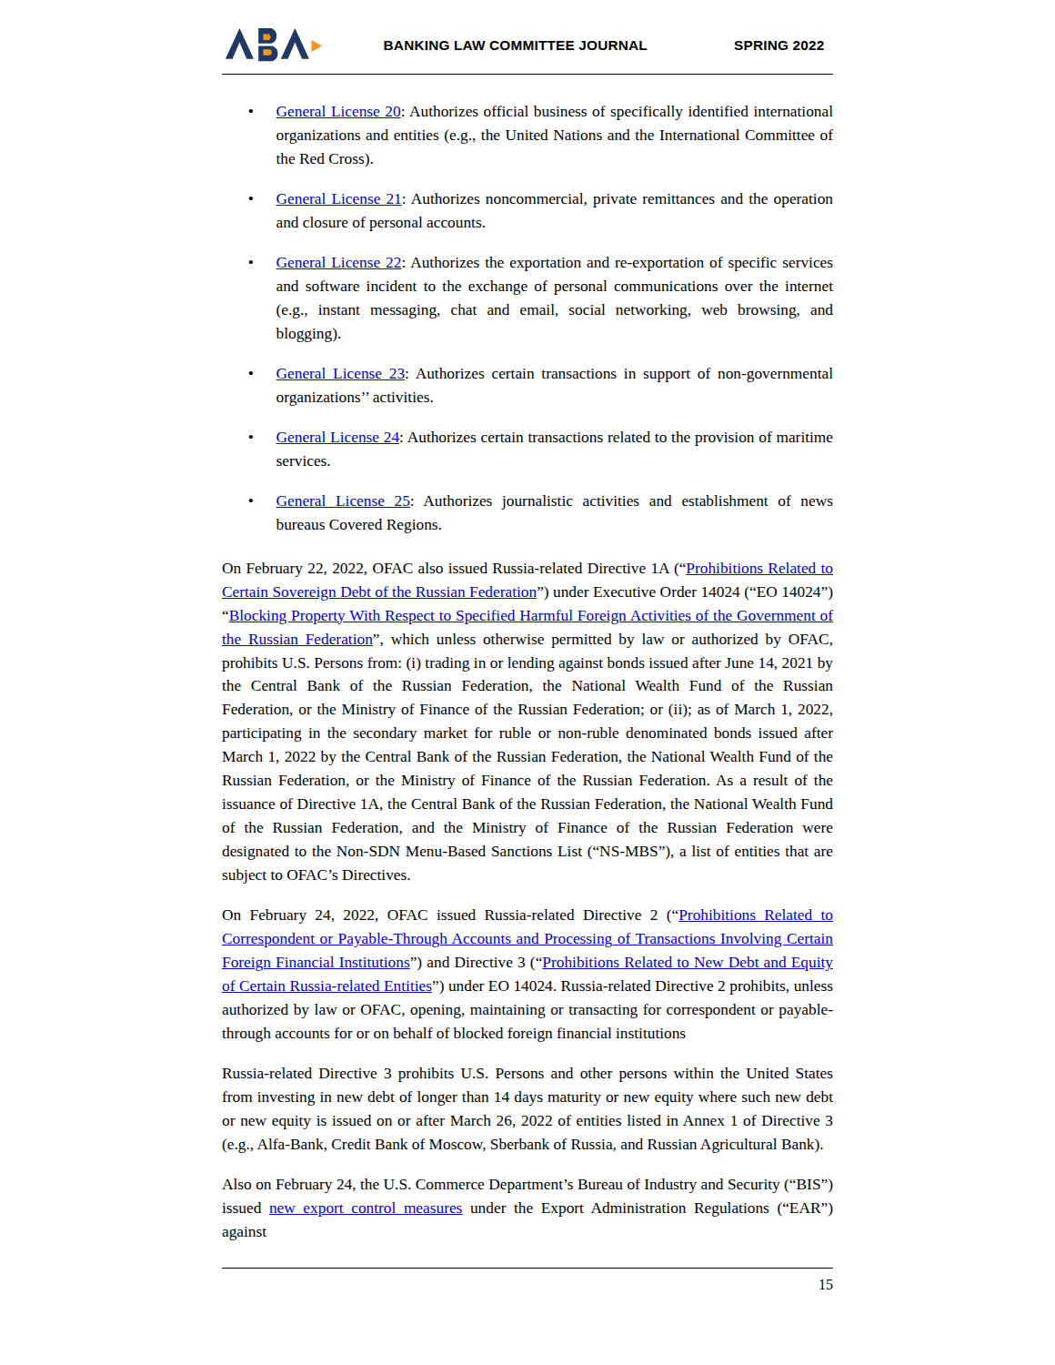BANKING LAW COMMITTEE JOURNAL SPRING 2022
General License 20: Authorizes official business of specifically identified international organizations and entities (e.g., the United Nations and the International Committee of the Red Cross).
General License 21: Authorizes noncommercial, private remittances and the operation and closure of personal accounts.
General License 22: Authorizes the exportation and re-exportation of specific services and software incident to the exchange of personal communications over the internet (e.g., instant messaging, chat and email, social networking, web browsing, and blogging).
General License 23: Authorizes certain transactions in support of non-governmental organizations’’ activities.
General License 24: Authorizes certain transactions related to the provision of maritime services.
General License 25: Authorizes journalistic activities and establishment of news bureaus Covered Regions.
On February 22, 2022, OFAC also issued Russia-related Directive 1A (“Prohibitions Related to Certain Sovereign Debt of the Russian Federation”) under Executive Order 14024 (“EO 14024”) “Blocking Property With Respect to Specified Harmful Foreign Activities of the Government of the Russian Federation”, which unless otherwise permitted by law or authorized by OFAC, prohibits U.S. Persons from: (i) trading in or lending against bonds issued after June 14, 2021 by the Central Bank of the Russian Federation, the National Wealth Fund of the Russian Federation, or the Ministry of Finance of the Russian Federation; or (ii); as of March 1, 2022, participating in the secondary market for ruble or non-ruble denominated bonds issued after March 1, 2022 by the Central Bank of the Russian Federation, the National Wealth Fund of the Russian Federation, or the Ministry of Finance of the Russian Federation. As a result of the issuance of Directive 1A, the Central Bank of the Russian Federation, the National Wealth Fund of the Russian Federation, and the Ministry of Finance of the Russian Federation were designated to the Non-SDN Menu-Based Sanctions List (“NS-MBS”), a list of entities that are subject to OFAC’s Directives.
On February 24, 2022, OFAC issued Russia-related Directive 2 (“Prohibitions Related to Correspondent or Payable-Through Accounts and Processing of Transactions Involving Certain Foreign Financial Institutions”) and Directive 3 (“Prohibitions Related to New Debt and Equity of Certain Russia-related Entities”) under EO 14024. Russia-related Directive 2 prohibits, unless authorized by law or OFAC, opening, maintaining or transacting for correspondent or payable-through accounts for or on behalf of blocked foreign financial institutions
Russia-related Directive 3 prohibits U.S. Persons and other persons within the United States from investing in new debt of longer than 14 days maturity or new equity where such new debt or new equity is issued on or after March 26, 2022 of entities listed in Annex 1 of Directive 3 (e.g., Alfa-Bank, Credit Bank of Moscow, Sberbank of Russia, and Russian Agricultural Bank).
Also on February 24, the U.S. Commerce Department’s Bureau of Industry and Security (“BIS”) issued new export control measures under the Export Administration Regulations (“EAR”) against
15